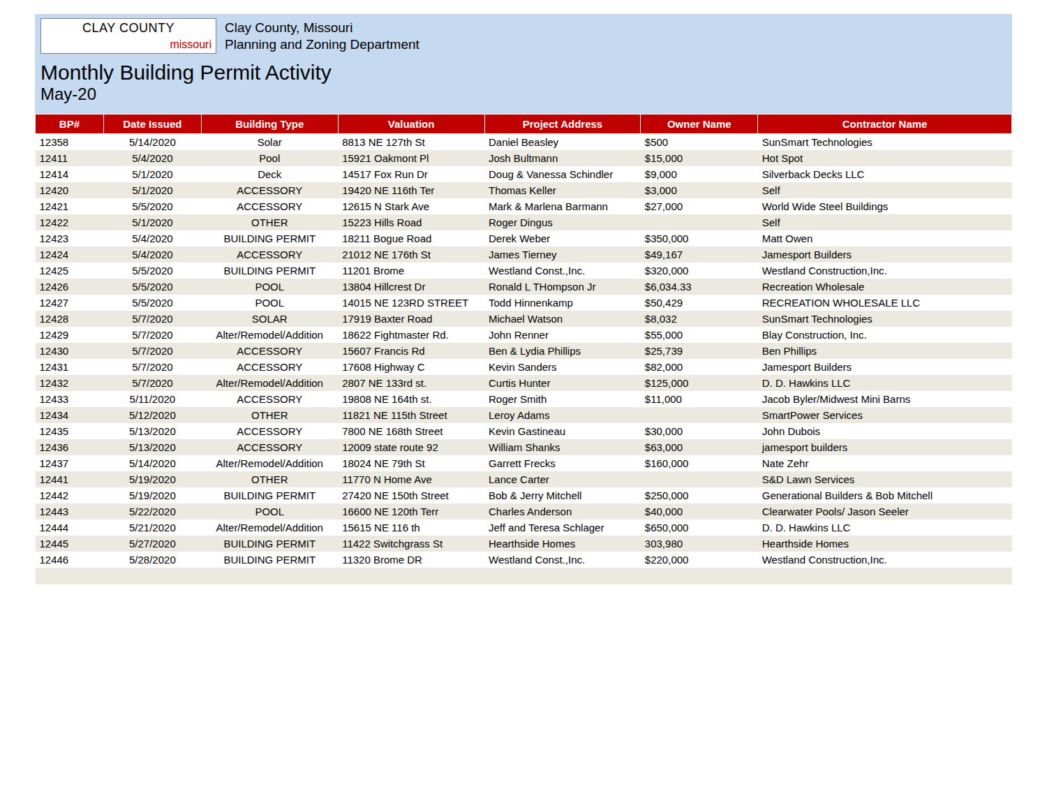CLAY COUNTY
missouri
Clay County, Missouri
Planning and Zoning Department
Monthly Building Permit Activity
May-20
| BP# | Date Issued | Building Type | Valuation | Project Address | Owner Name | Contractor Name |
| --- | --- | --- | --- | --- | --- | --- |
| 12358 | 5/14/2020 | Solar | 8813 NE 127th St | Daniel Beasley | $500 | SunSmart Technologies |
| 12411 | 5/4/2020 | Pool | 15921 Oakmont Pl | Josh Bultmann | $15,000 | Hot Spot |
| 12414 | 5/1/2020 | Deck | 14517 Fox Run Dr | Doug & Vanessa Schindler | $9,000 | Silverback Decks LLC |
| 12420 | 5/1/2020 | ACCESSORY | 19420 NE 116th Ter | Thomas Keller | $3,000 | Self |
| 12421 | 5/5/2020 | ACCESSORY | 12615 N Stark Ave | Mark & Marlena Barmann | $27,000 | World Wide Steel Buildings |
| 12422 | 5/1/2020 | OTHER | 15223 Hills Road | Roger Dingus | | Self |
| 12423 | 5/4/2020 | BUILDING PERMIT | 18211 Bogue Road | Derek Weber | $350,000 | Matt Owen |
| 12424 | 5/4/2020 | ACCESSORY | 21012 NE 176th St | James Tierney | $49,167 | Jamesport Builders |
| 12425 | 5/5/2020 | BUILDING PERMIT | 11201 Brome | Westland Const.,Inc. | $320,000 | Westland Construction,Inc. |
| 12426 | 5/5/2020 | POOL | 13804 Hillcrest Dr | Ronald L THompson Jr | $6,034.33 | Recreation Wholesale |
| 12427 | 5/5/2020 | POOL | 14015 NE 123RD STREET | Todd Hinnenkamp | $50,429 | RECREATION WHOLESALE LLC |
| 12428 | 5/7/2020 | SOLAR | 17919 Baxter Road | Michael Watson | $8,032 | SunSmart Technologies |
| 12429 | 5/7/2020 | Alter/Remodel/Addition | 18622 Fightmaster Rd. | John Renner | $55,000 | Blay Construction, Inc. |
| 12430 | 5/7/2020 | ACCESSORY | 15607 Francis Rd | Ben & Lydia Phillips | $25,739 | Ben Phillips |
| 12431 | 5/7/2020 | ACCESSORY | 17608 Highway C | Kevin Sanders | $82,000 | Jamesport Builders |
| 12432 | 5/7/2020 | Alter/Remodel/Addition | 2807 NE 133rd st. | Curtis Hunter | $125,000 | D. D. Hawkins LLC |
| 12433 | 5/11/2020 | ACCESSORY | 19808 NE 164th st. | Roger Smith | $11,000 | Jacob Byler/Midwest Mini Barns |
| 12434 | 5/12/2020 | OTHER | 11821 NE 115th Street | Leroy Adams | | SmartPower Services |
| 12435 | 5/13/2020 | ACCESSORY | 7800 NE 168th Street | Kevin Gastineau | $30,000 | John Dubois |
| 12436 | 5/13/2020 | ACCESSORY | 12009 state route 92 | William Shanks | $63,000 | jamesport builders |
| 12437 | 5/14/2020 | Alter/Remodel/Addition | 18024 NE 79th St | Garrett Frecks | $160,000 | Nate Zehr |
| 12441 | 5/19/2020 | OTHER | 11770 N Home Ave | Lance Carter | | S&D Lawn Services |
| 12442 | 5/19/2020 | BUILDING PERMIT | 27420 NE 150th Street | Bob & Jerry Mitchell | $250,000 | Generational Builders & Bob Mitchell |
| 12443 | 5/22/2020 | POOL | 16600 NE 120th Terr | Charles Anderson | $40,000 | Clearwater Pools/ Jason Seeler |
| 12444 | 5/21/2020 | Alter/Remodel/Addition | 15615 NE 116 th | Jeff and Teresa Schlager | $650,000 | D. D. Hawkins LLC |
| 12445 | 5/27/2020 | BUILDING PERMIT | 11422 Switchgrass St | Hearthside Homes | 303,980 | Hearthside Homes |
| 12446 | 5/28/2020 | BUILDING PERMIT | 11320 Brome DR | Westland Const.,Inc. | $220,000 | Westland Construction,Inc. |